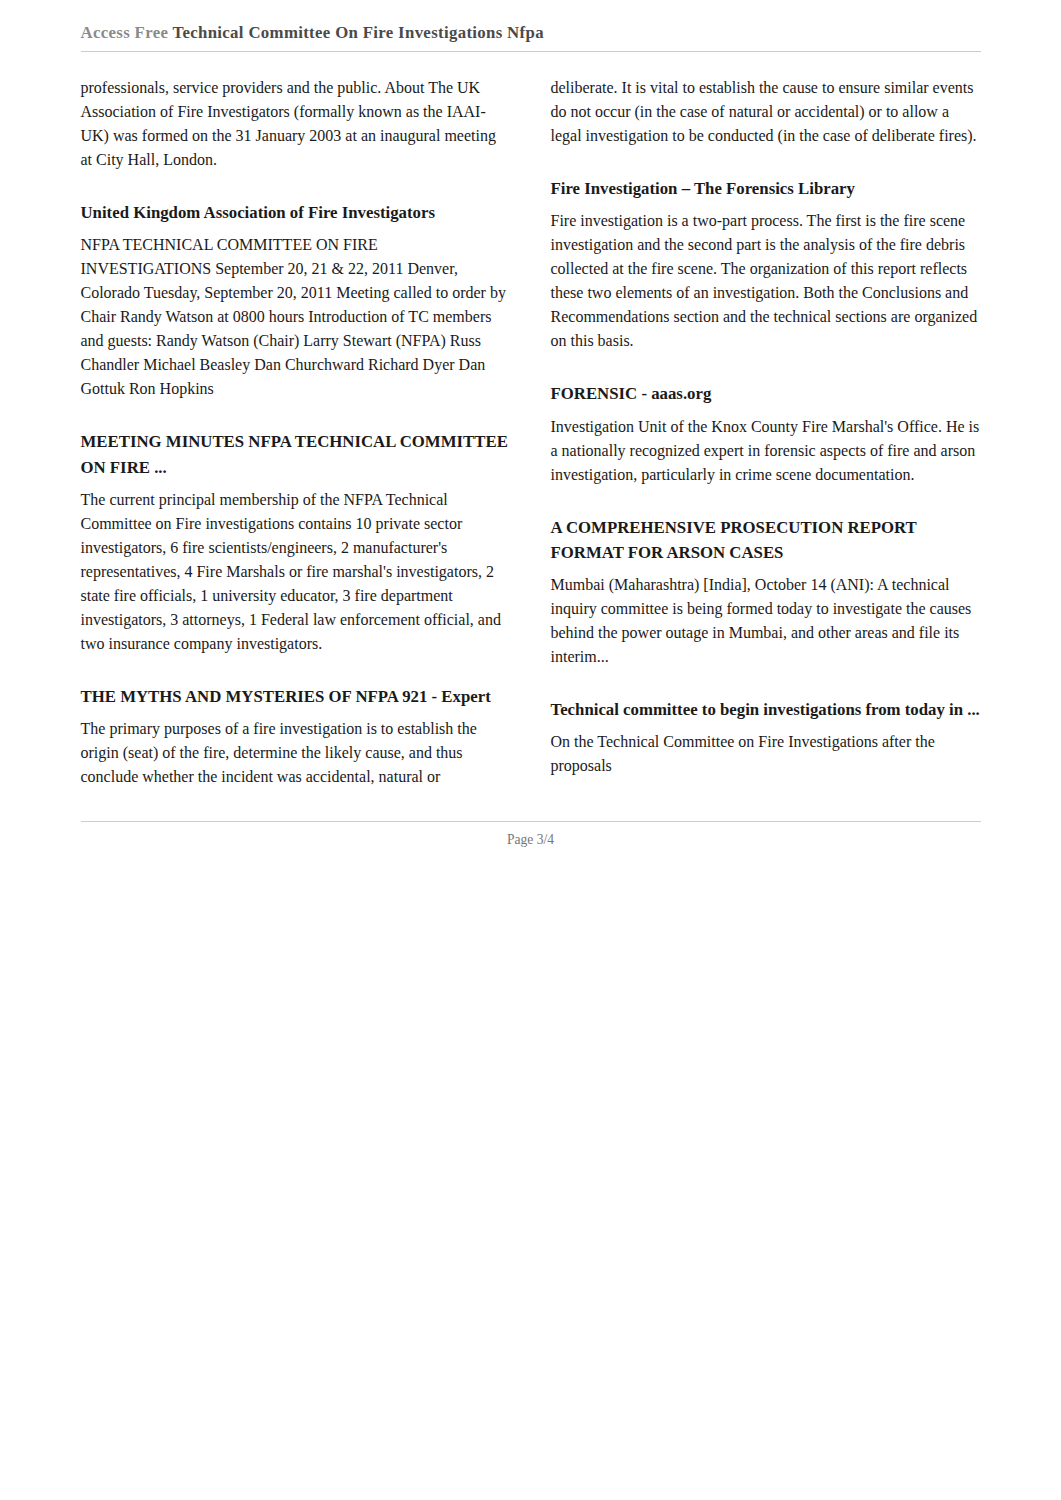Access Free Technical Committee On Fire Investigations Nfpa
professionals, service providers and the public. About The UK Association of Fire Investigators (formally known as the IAAI-UK) was formed on the 31 January 2003 at an inaugural meeting at City Hall, London.
United Kingdom Association of Fire Investigators
NFPA TECHNICAL COMMITTEE ON FIRE INVESTIGATIONS September 20, 21 & 22, 2011 Denver, Colorado Tuesday, September 20, 2011 Meeting called to order by Chair Randy Watson at 0800 hours Introduction of TC members and guests: Randy Watson (Chair) Larry Stewart (NFPA) Russ Chandler Michael Beasley Dan Churchward Richard Dyer Dan Gottuk Ron Hopkins
MEETING MINUTES NFPA TECHNICAL COMMITTEE ON FIRE ...
The current principal membership of the NFPA Technical Committee on Fire investigations contains 10 private sector investigators, 6 fire scientists/engineers, 2 manufacturer's representatives, 4 Fire Marshals or fire marshal's investigators, 2 state fire officials, 1 university educator, 3 fire department investigators, 3 attorneys, 1 Federal law enforcement official, and two insurance company investigators.
THE MYTHS AND MYSTERIES OF NFPA 921 - Expert
The primary purposes of a fire investigation is to establish the origin (seat) of the fire, determine the likely cause, and thus conclude whether the incident was accidental, natural or deliberate. It is vital to establish the cause to ensure similar events do not occur (in the case of natural or accidental) or to allow a legal investigation to be conducted (in the case of deliberate fires).
Fire Investigation – The Forensics Library
Fire investigation is a two-part process. The first is the fire scene investigation and the second part is the analysis of the fire debris collected at the fire scene. The organization of this report reflects these two elements of an investigation. Both the Conclusions and Recommendations section and the technical sections are organized on this basis.
FORENSIC - aaas.org
Investigation Unit of the Knox County Fire Marshal's Office. He is a nationally recognized expert in forensic aspects of fire and arson investigation, particularly in crime scene documentation.
A COMPREHENSIVE PROSECUTION REPORT FORMAT FOR ARSON CASES
Mumbai (Maharashtra) [India], October 14 (ANI): A technical inquiry committee is being formed today to investigate the causes behind the power outage in Mumbai, and other areas and file its interim...
Technical committee to begin investigations from today in ...
On the Technical Committee on Fire Investigations after the proposals
Page 3/4